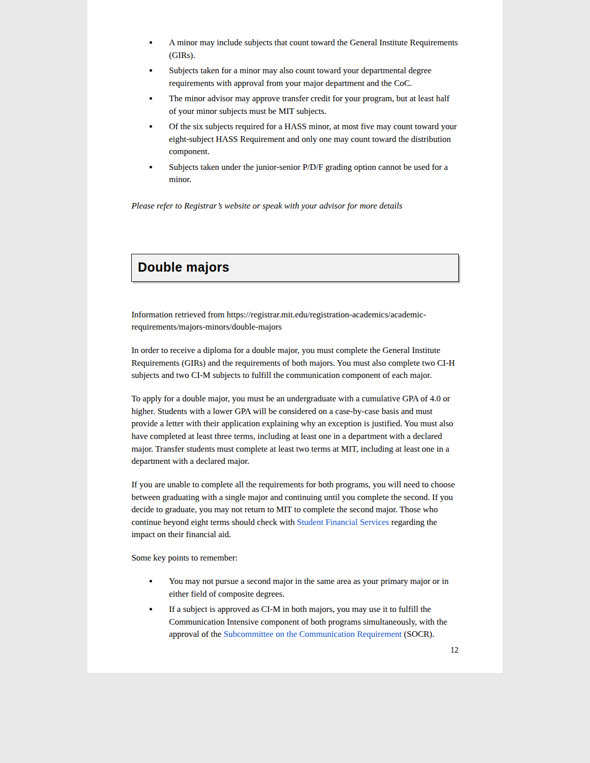A minor may include subjects that count toward the General Institute Requirements (GIRs).
Subjects taken for a minor may also count toward your departmental degree requirements with approval from your major department and the CoC.
The minor advisor may approve transfer credit for your program, but at least half of your minor subjects must be MIT subjects.
Of the six subjects required for a HASS minor, at most five may count toward your eight-subject HASS Requirement and only one may count toward the distribution component.
Subjects taken under the junior-senior P/D/F grading option cannot be used for a minor.
Please refer to Registrar’s website or speak with your advisor for more details
Double majors
Information retrieved from https://registrar.mit.edu/registration-academics/academic-requirements/majors-minors/double-majors
In order to receive a diploma for a double major, you must complete the General Institute Requirements (GIRs) and the requirements of both majors. You must also complete two CI-H subjects and two CI-M subjects to fulfill the communication component of each major.
To apply for a double major, you must be an undergraduate with a cumulative GPA of 4.0 or higher. Students with a lower GPA will be considered on a case-by-case basis and must provide a letter with their application explaining why an exception is justified. You must also have completed at least three terms, including at least one in a department with a declared major. Transfer students must complete at least two terms at MIT, including at least one in a department with a declared major.
If you are unable to complete all the requirements for both programs, you will need to choose between graduating with a single major and continuing until you complete the second. If you decide to graduate, you may not return to MIT to complete the second major. Those who continue beyond eight terms should check with Student Financial Services regarding the impact on their financial aid.
Some key points to remember:
You may not pursue a second major in the same area as your primary major or in either field of composite degrees.
If a subject is approved as CI-M in both majors, you may use it to fulfill the Communication Intensive component of both programs simultaneously, with the approval of the Subcommittee on the Communication Requirement (SOCR).
12